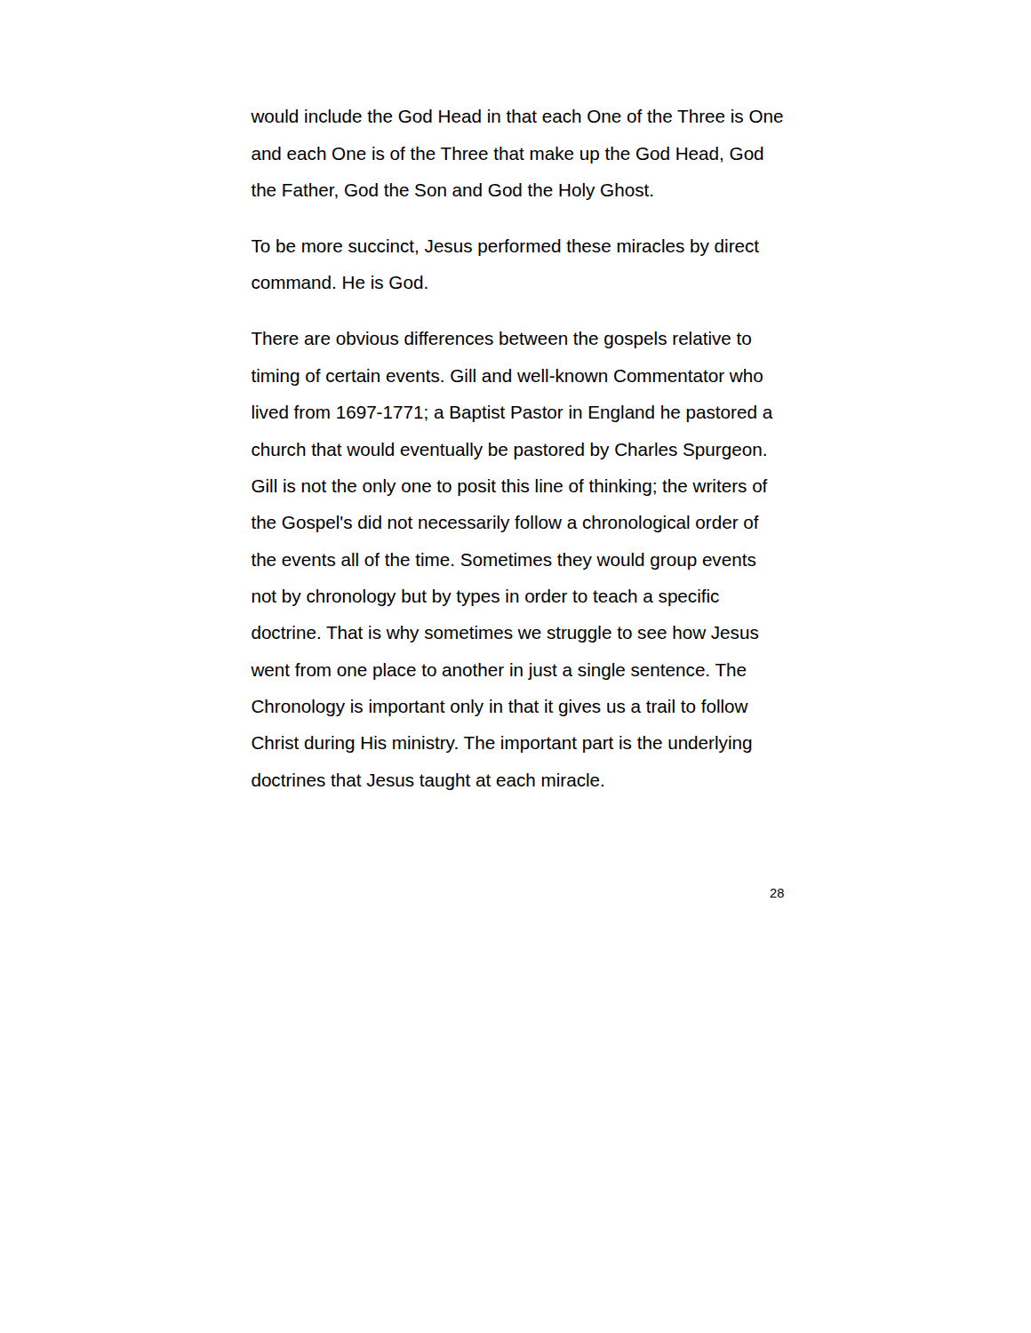would include the God Head in that each One of the Three is One and each One is of the Three that make up the God Head, God the Father, God the Son and God the Holy Ghost.
To be more succinct, Jesus performed these miracles by direct command. He is God.
There are obvious differences between the gospels relative to timing of certain events. Gill and well-known Commentator who lived from 1697-1771; a Baptist Pastor in England he pastored a church that would eventually be pastored by Charles Spurgeon. Gill is not the only one to posit this line of thinking; the writers of the Gospel's did not necessarily follow a chronological order of the events all of the time. Sometimes they would group events not by chronology but by types in order to teach a specific doctrine. That is why sometimes we struggle to see how Jesus went from one place to another in just a single sentence. The Chronology is important only in that it gives us a trail to follow Christ during His ministry. The important part is the underlying doctrines that Jesus taught at each miracle.
28